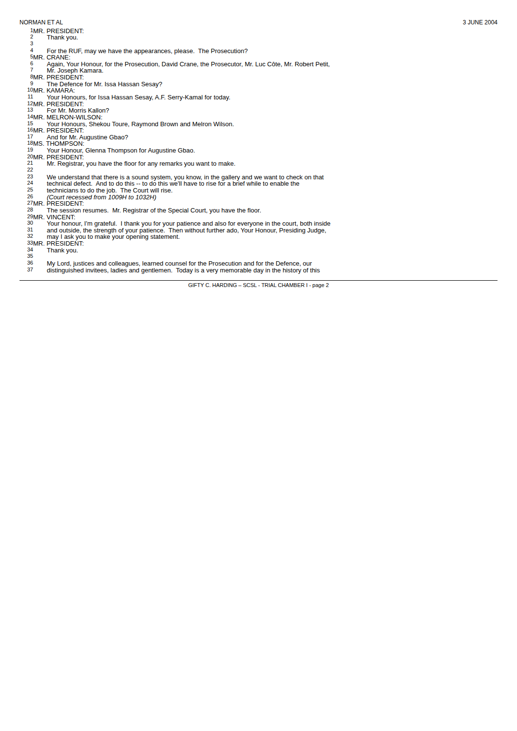NORMAN ET AL 3 JUNE 2004
| 1 | MR. PRESIDENT: |
| 2 | Thank you. |
| 3 | |
| 4 | For the RUF, may we have the appearances, please. The Prosecution? |
| 5 | MR. CRANE: |
| 6 | Again, Your Honour, for the Prosecution, David Crane, the Prosecutor, Mr. Luc Côte, Mr. Robert Petit, |
| 7 | Mr. Joseph Kamara. |
| 8 | MR. PRESIDENT: |
| 9 | The Defence for Mr. Issa Hassan Sesay? |
| 10 | MR. KAMARA: |
| 11 | Your Honours, for Issa Hassan Sesay, A.F. Serry-Kamal for today. |
| 12 | MR. PRESIDENT: |
| 13 | For Mr. Morris Kallon? |
| 14 | MR. MELRON-WILSON: |
| 15 | Your Honours, Shekou Toure, Raymond Brown and Melron Wilson. |
| 16 | MR. PRESIDENT: |
| 17 | And for Mr. Augustine Gbao? |
| 18 | MS. THOMPSON: |
| 19 | Your Honour, Glenna Thompson for Augustine Gbao. |
| 20 | MR. PRESIDENT: |
| 21 | Mr. Registrar, you have the floor for any remarks you want to make. |
| 22 | |
| 23 | We understand that there is a sound system, you know, in the gallery and we want to check on that |
| 24 | technical defect. And to do this -- to do this we'll have to rise for a brief while to enable the |
| 25 | technicians to do the job. The Court will rise. |
| 26 | (Court recessed from 1009H to 1032H) |
| 27 | MR. PRESIDENT: |
| 28 | The session resumes. Mr. Registrar of the Special Court, you have the floor. |
| 29 | MR. VINCENT: |
| 30 | Your honour, I'm grateful. I thank you for your patience and also for everyone in the court, both inside |
| 31 | and outside, the strength of your patience. Then without further ado, Your Honour, Presiding Judge, |
| 32 | may I ask you to make your opening statement. |
| 33 | MR. PRESIDENT: |
| 34 | Thank you. |
| 35 | |
| 36 | My Lord, justices and colleagues, learned counsel for the Prosecution and for the Defence, our |
| 37 | distinguished invitees, ladies and gentlemen. Today is a very memorable day in the history of this |
GIFTY C. HARDING – SCSL - TRIAL CHAMBER I - page 2